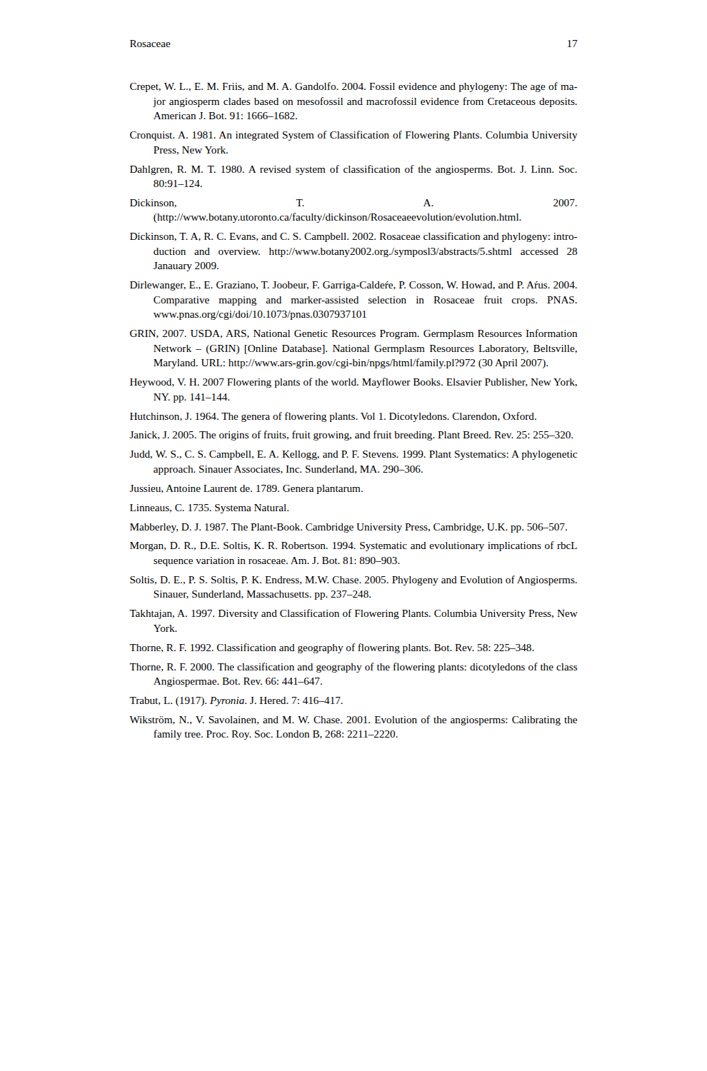Rosaceae 17
Crepet, W. L., E. M. Friis, and M. A. Gandolfo. 2004. Fossil evidence and phylogeny: The age of major angiosperm clades based on mesofossil and macrofossil evidence from Cretaceous deposits. American J. Bot. 91: 1666–1682.
Cronquist. A. 1981. An integrated System of Classification of Flowering Plants. Columbia University Press, New York.
Dahlgren, R. M. T. 1980. A revised system of classification of the angiosperms. Bot. J. Linn. Soc. 80:91–124.
Dickinson, T. A. 2007. (http://www.botany.utoronto.ca/faculty/dickinson/Rosaceaeevolution/evolution.html.
Dickinson, T. A, R. C. Evans, and C. S. Campbell. 2002. Rosaceae classification and phylogeny: introduction and overview. http://www.botany2002.org./symposl3/abstracts/5.shtml accessed 28 Janauary 2009.
Dirlewanger, E., E. Graziano, T. Joobeur, F. Garriga-Caldeŕe, P. Cosson, W. Howad, and P. Aŕus. 2004. Comparative mapping and marker-assisted selection in Rosaceae fruit crops. PNAS. www.pnas.org/cgi/doi/10.1073/pnas.0307937101
GRIN, 2007. USDA, ARS, National Genetic Resources Program. Germplasm Resources Information Network – (GRIN) [Online Database]. National Germplasm Resources Laboratory, Beltsville, Maryland. URL: http://www.ars-grin.gov/cgi-bin/npgs/html/family.pl?972 (30 April 2007).
Heywood, V. H. 2007 Flowering plants of the world. Mayflower Books. Elsavier Publisher, New York, NY. pp. 141–144.
Hutchinson, J. 1964. The genera of flowering plants. Vol 1. Dicotyledons. Clarendon, Oxford.
Janick, J. 2005. The origins of fruits, fruit growing, and fruit breeding. Plant Breed. Rev. 25: 255–320.
Judd, W. S., C. S. Campbell, E. A. Kellogg, and P. F. Stevens. 1999. Plant Systematics: A phylogenetic approach. Sinauer Associates, Inc. Sunderland, MA. 290–306.
Jussieu, Antoine Laurent de. 1789. Genera plantarum.
Linneaus, C. 1735. Systema Natural.
Mabberley, D. J. 1987. The Plant-Book. Cambridge University Press, Cambridge, U.K. pp. 506–507.
Morgan, D. R., D.E. Soltis, K. R. Robertson. 1994. Systematic and evolutionary implications of rbcL sequence variation in rosaceae. Am. J. Bot. 81: 890–903.
Soltis, D. E., P. S. Soltis, P. K. Endress, M.W. Chase. 2005. Phylogeny and Evolution of Angiosperms. Sinauer, Sunderland, Massachusetts. pp. 237–248.
Takhtajan, A. 1997. Diversity and Classification of Flowering Plants. Columbia University Press, New York.
Thorne, R. F. 1992. Classification and geography of flowering plants. Bot. Rev. 58: 225–348.
Thorne, R. F. 2000. The classification and geography of the flowering plants: dicotyledons of the class Angiospermae. Bot. Rev. 66: 441–647.
Trabut, L. (1917). Pyronia. J. Hered. 7: 416–417.
Wikström, N., V. Savolainen, and M. W. Chase. 2001. Evolution of the angiosperms: Calibrating the family tree. Proc. Roy. Soc. London B, 268: 2211–2220.